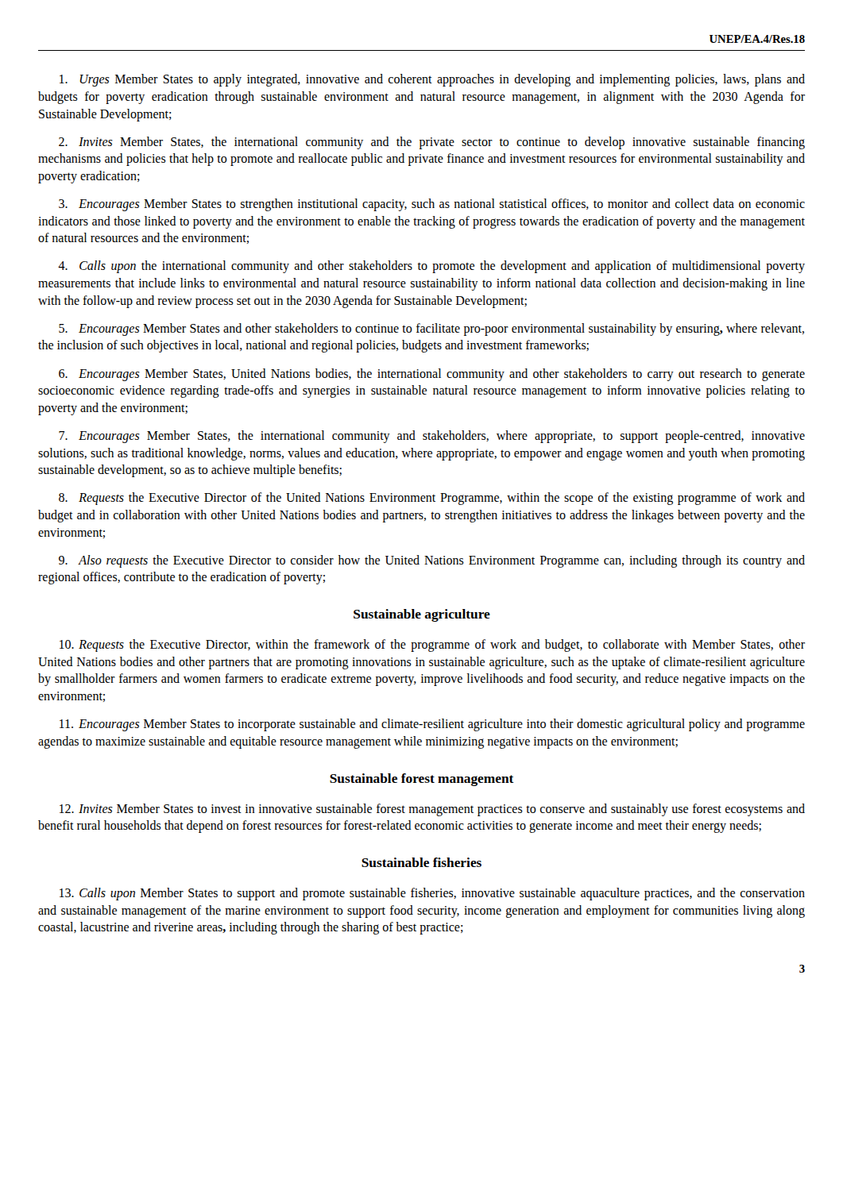UNEP/EA.4/Res.18
1. Urges Member States to apply integrated, innovative and coherent approaches in developing and implementing policies, laws, plans and budgets for poverty eradication through sustainable environment and natural resource management, in alignment with the 2030 Agenda for Sustainable Development;
2. Invites Member States, the international community and the private sector to continue to develop innovative sustainable financing mechanisms and policies that help to promote and reallocate public and private finance and investment resources for environmental sustainability and poverty eradication;
3. Encourages Member States to strengthen institutional capacity, such as national statistical offices, to monitor and collect data on economic indicators and those linked to poverty and the environment to enable the tracking of progress towards the eradication of poverty and the management of natural resources and the environment;
4. Calls upon the international community and other stakeholders to promote the development and application of multidimensional poverty measurements that include links to environmental and natural resource sustainability to inform national data collection and decision-making in line with the follow-up and review process set out in the 2030 Agenda for Sustainable Development;
5. Encourages Member States and other stakeholders to continue to facilitate pro-poor environmental sustainability by ensuring, where relevant, the inclusion of such objectives in local, national and regional policies, budgets and investment frameworks;
6. Encourages Member States, United Nations bodies, the international community and other stakeholders to carry out research to generate socioeconomic evidence regarding trade-offs and synergies in sustainable natural resource management to inform innovative policies relating to poverty and the environment;
7. Encourages Member States, the international community and stakeholders, where appropriate, to support people-centred, innovative solutions, such as traditional knowledge, norms, values and education, where appropriate, to empower and engage women and youth when promoting sustainable development, so as to achieve multiple benefits;
8. Requests the Executive Director of the United Nations Environment Programme, within the scope of the existing programme of work and budget and in collaboration with other United Nations bodies and partners, to strengthen initiatives to address the linkages between poverty and the environment;
9. Also requests the Executive Director to consider how the United Nations Environment Programme can, including through its country and regional offices, contribute to the eradication of poverty;
Sustainable agriculture
10. Requests the Executive Director, within the framework of the programme of work and budget, to collaborate with Member States, other United Nations bodies and other partners that are promoting innovations in sustainable agriculture, such as the uptake of climate-resilient agriculture by smallholder farmers and women farmers to eradicate extreme poverty, improve livelihoods and food security, and reduce negative impacts on the environment;
11. Encourages Member States to incorporate sustainable and climate-resilient agriculture into their domestic agricultural policy and programme agendas to maximize sustainable and equitable resource management while minimizing negative impacts on the environment;
Sustainable forest management
12. Invites Member States to invest in innovative sustainable forest management practices to conserve and sustainably use forest ecosystems and benefit rural households that depend on forest resources for forest-related economic activities to generate income and meet their energy needs;
Sustainable fisheries
13. Calls upon Member States to support and promote sustainable fisheries, innovative sustainable aquaculture practices, and the conservation and sustainable management of the marine environment to support food security, income generation and employment for communities living along coastal, lacustrine and riverine areas, including through the sharing of best practice;
3